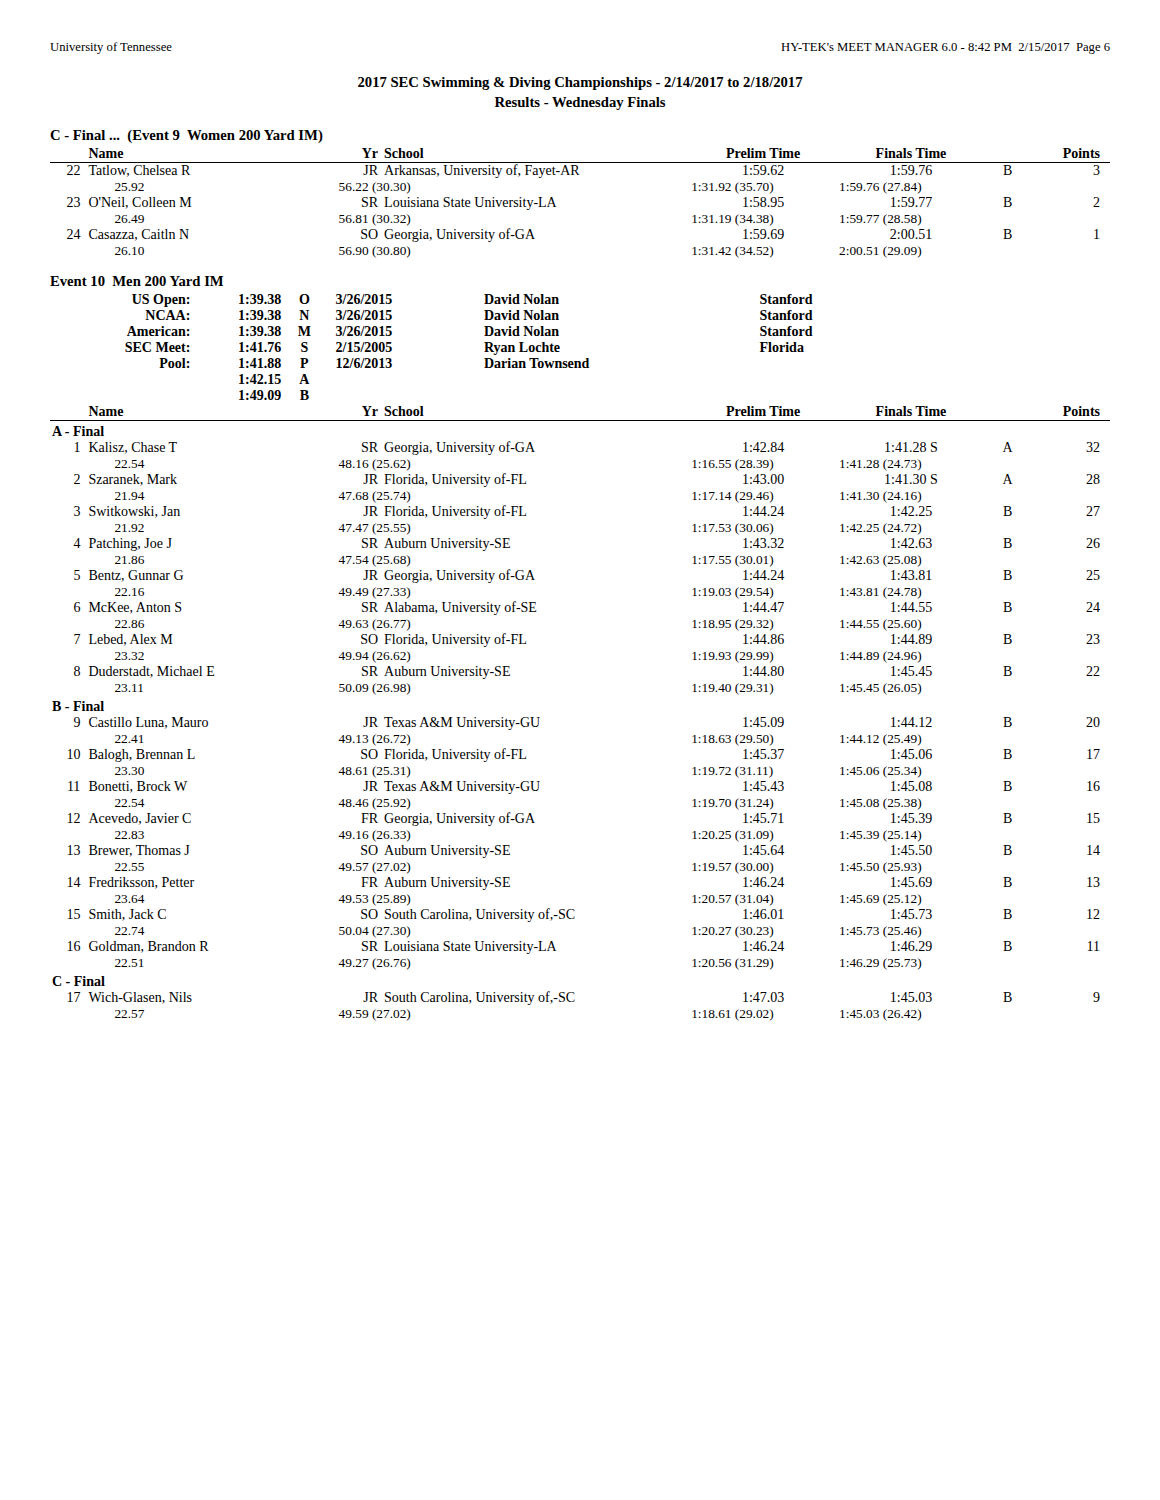University of Tennessee
HY-TEK's MEET MANAGER 6.0 - 8:42 PM 2/15/2017 Page 6
2017 SEC Swimming & Diving Championships - 2/14/2017 to 2/18/2017
Results - Wednesday Finals
C - Final ... (Event 9 Women 200 Yard IM)
| | Name | Yr | School | Prelim Time | Finals Time | | Points |
| --- | --- | --- | --- | --- | --- | --- | --- |
| 22 | Tatlow, Chelsea R | JR | Arkansas, University of, Fayet-AR | 1:59.62 | 1:59.76 | B | 3 |
| | 25.92 | 56.22 (30.30) | 1:31.92 (35.70) | 1:59.76 (27.84) | |
| 23 | O'Neil, Colleen M | SR | Louisiana State University-LA | 1:58.95 | 1:59.77 | B | 2 |
| | 26.49 | 56.81 (30.32) | 1:31.19 (34.38) | 1:59.77 (28.58) | |
| 24 | Casazza, Caitln N | SO | Georgia, University of-GA | 1:59.69 | 2:00.51 | B | 1 |
| | 26.10 | 56.90 (30.80) | 1:31.42 (34.52) | 2:00.51 (29.09) | |
Event 10 Men 200 Yard IM
| US Open: | 1:39.38 | O | 3/26/2015 | David Nolan | Stanford |
| NCAA: | 1:39.38 | N | 3/26/2015 | David Nolan | Stanford |
| American: | 1:39.38 | M | 3/26/2015 | David Nolan | Stanford |
| SEC Meet: | 1:41.76 | S | 2/15/2005 | Ryan Lochte | Florida |
| Pool: | 1:41.88 | P | 12/6/2013 | Darian Townsend | |
| | 1:42.15 | A | | | |
| | 1:49.09 | B | | | |
| | Name | Yr | School | Prelim Time | Finals Time | | Points |
| --- | --- | --- | --- | --- | --- | --- | --- |
| A - Final |
| 1 | Kalisz, Chase T | SR | Georgia, University of-GA | 1:42.84 | 1:41.28 S | A | 32 |
| | 22.54 | 48.16 (25.62) | 1:16.55 (28.39) | 1:41.28 (24.73) | |
| 2 | Szaranek, Mark | JR | Florida, University of-FL | 1:43.00 | 1:41.30 S | A | 28 |
| | 21.94 | 47.68 (25.74) | 1:17.14 (29.46) | 1:41.30 (24.16) | |
| 3 | Switkowski, Jan | JR | Florida, University of-FL | 1:44.24 | 1:42.25 | B | 27 |
| | 21.92 | 47.47 (25.55) | 1:17.53 (30.06) | 1:42.25 (24.72) | |
| 4 | Patching, Joe J | SR | Auburn University-SE | 1:43.32 | 1:42.63 | B | 26 |
| | 21.86 | 47.54 (25.68) | 1:17.55 (30.01) | 1:42.63 (25.08) | |
| 5 | Bentz, Gunnar G | JR | Georgia, University of-GA | 1:44.24 | 1:43.81 | B | 25 |
| | 22.16 | 49.49 (27.33) | 1:19.03 (29.54) | 1:43.81 (24.78) | |
| 6 | McKee, Anton S | SR | Alabama, University of-SE | 1:44.47 | 1:44.55 | B | 24 |
| | 22.86 | 49.63 (26.77) | 1:18.95 (29.32) | 1:44.55 (25.60) | |
| 7 | Lebed, Alex M | SO | Florida, University of-FL | 1:44.86 | 1:44.89 | B | 23 |
| | 23.32 | 49.94 (26.62) | 1:19.93 (29.99) | 1:44.89 (24.96) | |
| 8 | Duderstadt, Michael E | SR | Auburn University-SE | 1:44.80 | 1:45.45 | B | 22 |
| | 23.11 | 50.09 (26.98) | 1:19.40 (29.31) | 1:45.45 (26.05) | |
| B - Final |
| 9 | Castillo Luna, Mauro | JR | Texas A&M University-GU | 1:45.09 | 1:44.12 | B | 20 |
| | 22.41 | 49.13 (26.72) | 1:18.63 (29.50) | 1:44.12 (25.49) | |
| 10 | Balogh, Brennan L | SO | Florida, University of-FL | 1:45.37 | 1:45.06 | B | 17 |
| | 23.30 | 48.61 (25.31) | 1:19.72 (31.11) | 1:45.06 (25.34) | |
| 11 | Bonetti, Brock W | JR | Texas A&M University-GU | 1:45.43 | 1:45.08 | B | 16 |
| | 22.54 | 48.46 (25.92) | 1:19.70 (31.24) | 1:45.08 (25.38) | |
| 12 | Acevedo, Javier C | FR | Georgia, University of-GA | 1:45.71 | 1:45.39 | B | 15 |
| | 22.83 | 49.16 (26.33) | 1:20.25 (31.09) | 1:45.39 (25.14) | |
| 13 | Brewer, Thomas J | SO | Auburn University-SE | 1:45.64 | 1:45.50 | B | 14 |
| | 22.55 | 49.57 (27.02) | 1:19.57 (30.00) | 1:45.50 (25.93) | |
| 14 | Fredriksson, Petter | FR | Auburn University-SE | 1:46.24 | 1:45.69 | B | 13 |
| | 23.64 | 49.53 (25.89) | 1:20.57 (31.04) | 1:45.69 (25.12) | |
| 15 | Smith, Jack C | SO | South Carolina, University of,-SC | 1:46.01 | 1:45.73 | B | 12 |
| | 22.74 | 50.04 (27.30) | 1:20.27 (30.23) | 1:45.73 (25.46) | |
| 16 | Goldman, Brandon R | SR | Louisiana State University-LA | 1:46.24 | 1:46.29 | B | 11 |
| | 22.51 | 49.27 (26.76) | 1:20.56 (31.29) | 1:46.29 (25.73) | |
| C - Final |
| 17 | Wich-Glasen, Nils | JR | South Carolina, University of,-SC | 1:47.03 | 1:45.03 | B | 9 |
| | 22.57 | 49.59 (27.02) | 1:18.61 (29.02) | 1:45.03 (26.42) | |